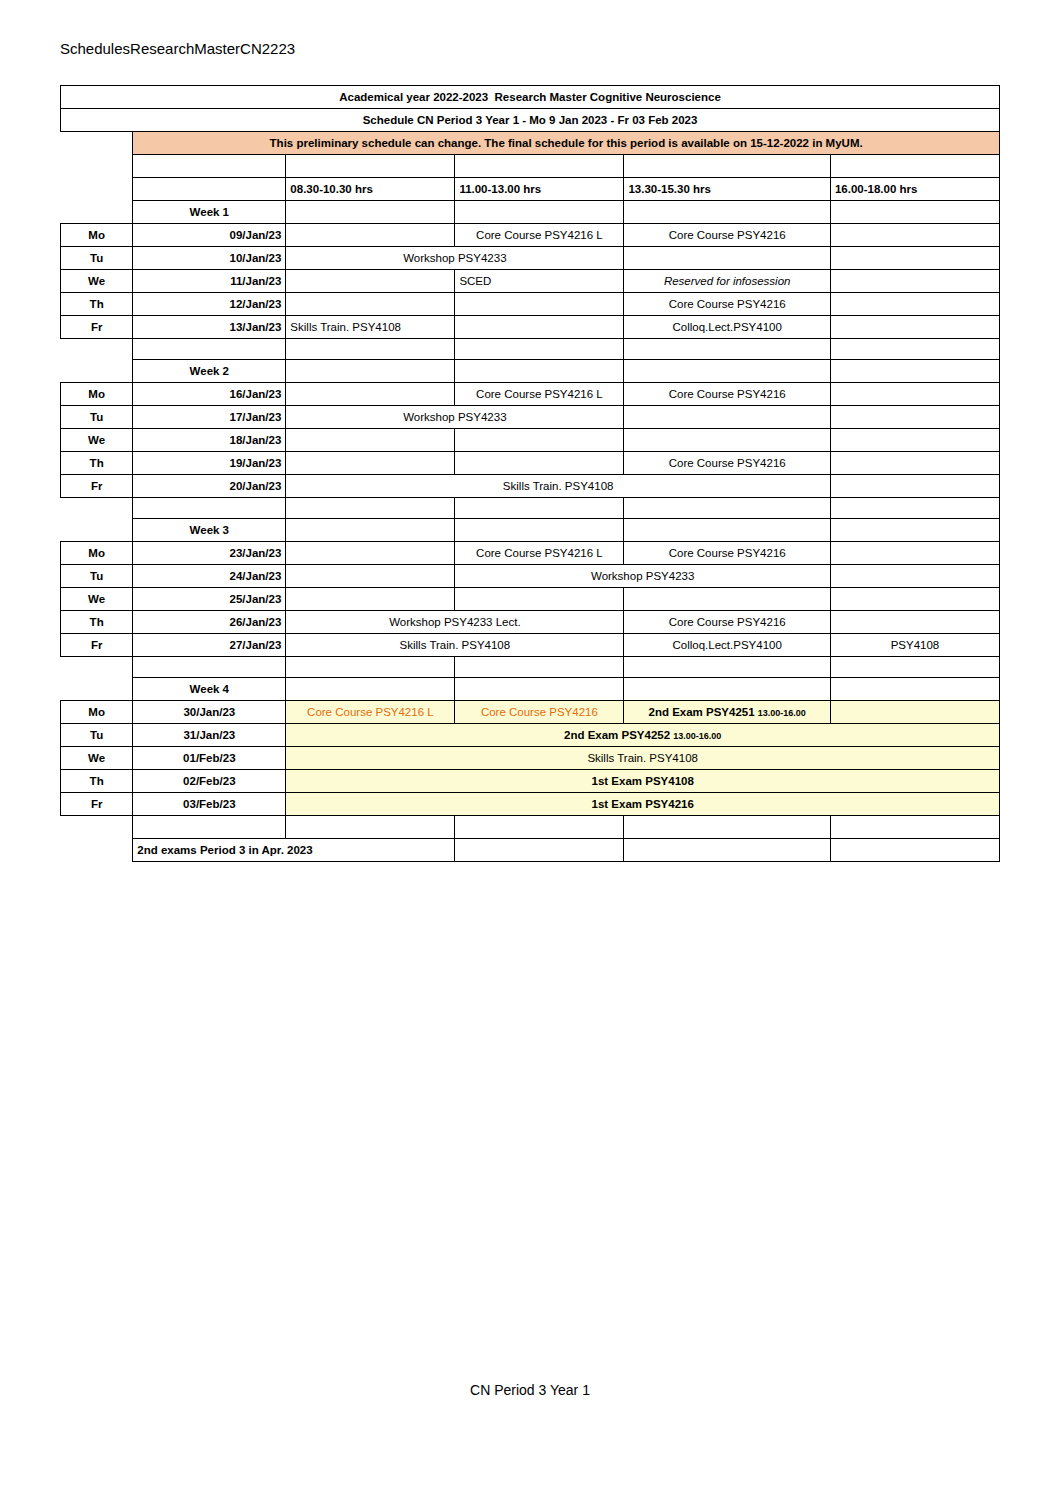SchedulesResearchMasterCN2223
| Academical year 2022-2023 Research Master Cognitive Neuroscience |
| Schedule CN Period 3 Year 1 - Mo 9 Jan 2023 - Fr 03 Feb 2023 |
| | This preliminary schedule can change. The final schedule for this period is available on 15-12-2022 in MyUM. |
| | | 08.30-10.30 hrs | 11.00-13.00 hrs | 13.30-15.30 hrs | 16.00-18.00 hrs |
| | Week 1 | | | | |
| Mo | 09/Jan/23 | | Core Course PSY4216 L | Core Course PSY4216 | |
| Tu | 10/Jan/23 | Workshop PSY4233 | | |
| We | 11/Jan/23 | | SCED | Reserved for infosession | |
| Th | 12/Jan/23 | | | Core Course PSY4216 | |
| Fr | 13/Jan/23 | Skills Train. PSY4108 | | Colloq.Lect.PSY4100 | |
| | Week 2 | | | | |
| Mo | 16/Jan/23 | | Core Course PSY4216 L | Core Course PSY4216 | |
| Tu | 17/Jan/23 | Workshop PSY4233 | | |
| We | 18/Jan/23 | | | | |
| Th | 19/Jan/23 | | | Core Course PSY4216 | |
| Fr | 20/Jan/23 | Skills Train. PSY4108 | |
| | Week 3 | | | | |
| Mo | 23/Jan/23 | | Core Course PSY4216 L | Core Course PSY4216 | |
| Tu | 24/Jan/23 | | Workshop PSY4233 | |
| We | 25/Jan/23 | | | | |
| Th | 26/Jan/23 | Workshop PSY4233 Lect. | Core Course PSY4216 | |
| Fr | 27/Jan/23 | Skills Train. PSY4108 | Colloq.Lect.PSY4100 | PSY4108 |
| | Week 4 | | | | |
| Mo | 30/Jan/23 | Core Course PSY4216 L | Core Course PSY4216 | 2nd Exam PSY4251 13.00-16.00 | |
| Tu | 31/Jan/23 | 2nd Exam PSY4252 13.00-16.00 |
| We | 01/Feb/23 | Skills Train. PSY4108 |
| Th | 02/Feb/23 | 1st Exam PSY4108 |
| Fr | 03/Feb/23 | 1st Exam PSY4216 |
| | 2nd exams Period 3 in Apr. 2023 | | | |
CN Period 3 Year 1